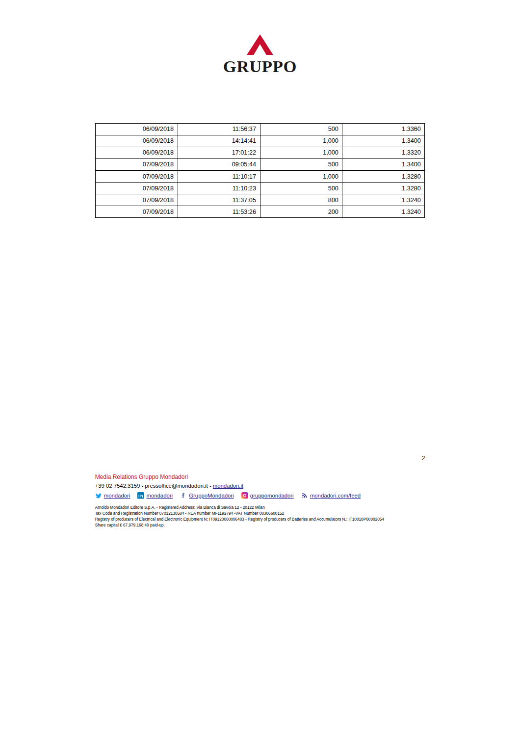GRUPPO
| 06/09/2018 | 11:56:37 | 500 | 1.3360 |
| 06/09/2018 | 14:14:41 | 1,000 | 1.3400 |
| 06/09/2018 | 17:01:22 | 1,000 | 1.3320 |
| 07/09/2018 | 09:05:44 | 500 | 1.3400 |
| 07/09/2018 | 11:10:17 | 1,000 | 1.3280 |
| 07/09/2018 | 11:10:23 | 500 | 1.3280 |
| 07/09/2018 | 11:37:05 | 800 | 1.3240 |
| 07/09/2018 | 11:53:26 | 200 | 1.3240 |
2
Media Relations Gruppo Mondadori
+39 02 7542.3159 - pressoffice@mondadori.it - mondadori.it
mondadori mondadori GruppoMondadori gruppomondadori mondadori.com/feed
Arnoldo Mondadori Editore S.p.A. - Registered Address: Via Bianca di Savoia 12 - 20122 Milan
Tax Code and Registration Number 07012130584 - REA number MI-1192794 -VAT Number 08386600152
Registry of producers of Electrical and Electronic Equipment N: IT09120000006483 - Registry of producers of Batteries and Accumulators N.: IT10010P00002054
Share capital € 67,979,168.40 paid-up.